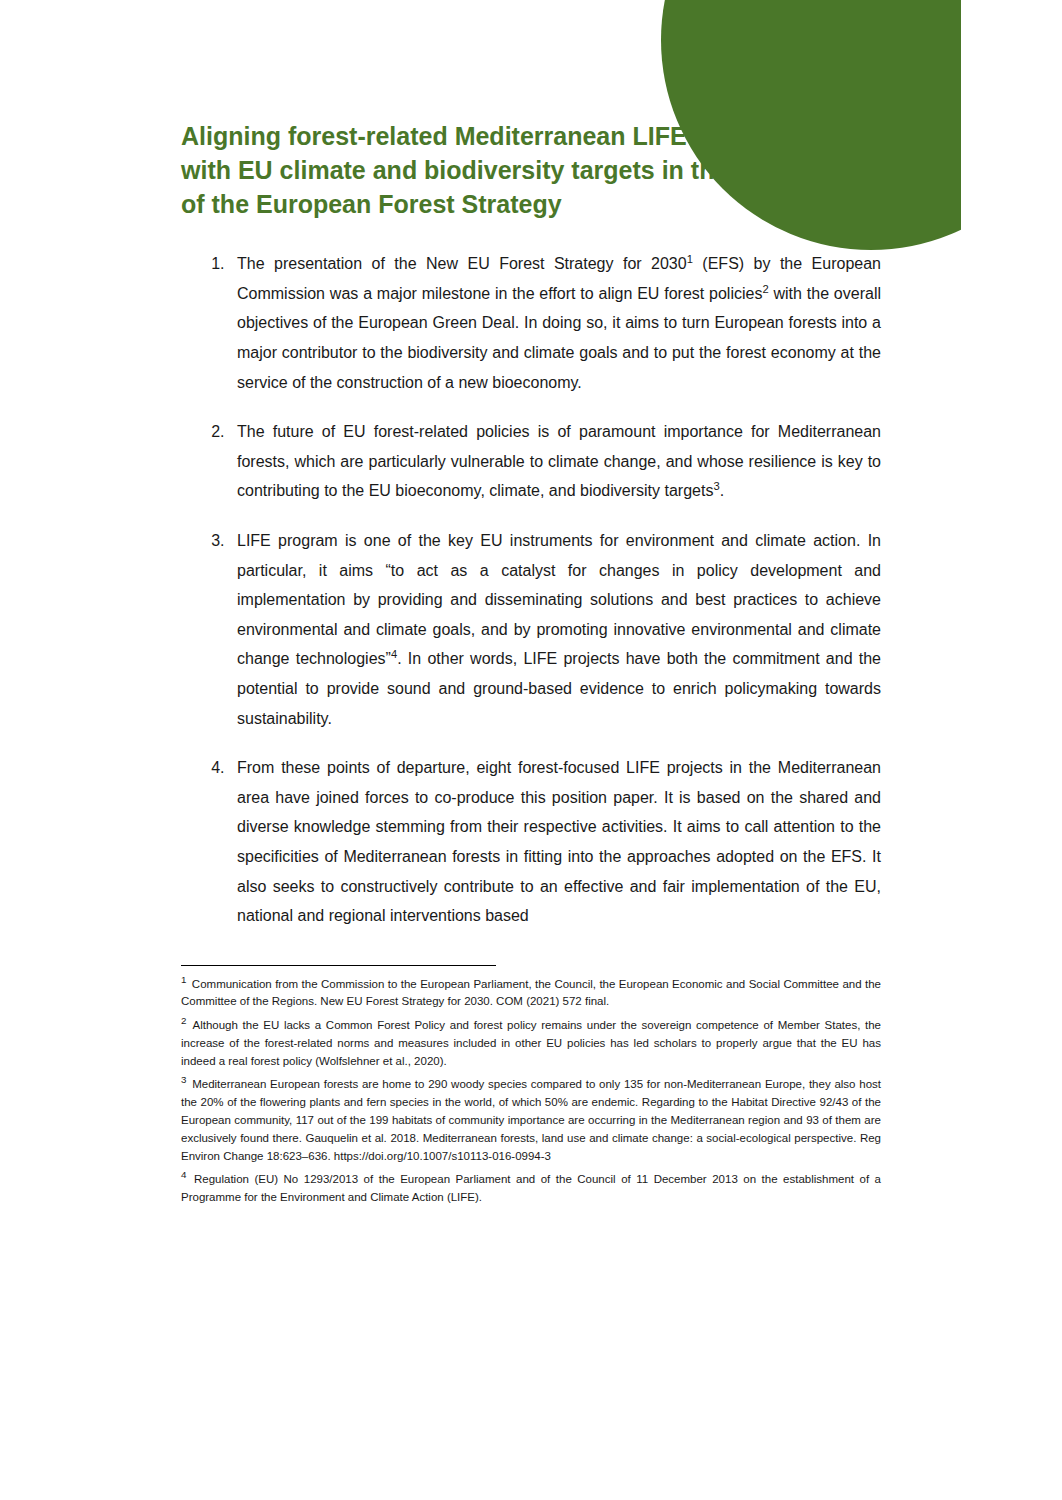Aligning forest-related Mediterranean LIFE projects with EU climate and biodiversity targets in the frame of the European Forest Strategy
The presentation of the New EU Forest Strategy for 20301 (EFS) by the European Commission was a major milestone in the effort to align EU forest policies2 with the overall objectives of the European Green Deal. In doing so, it aims to turn European forests into a major contributor to the biodiversity and climate goals and to put the forest economy at the service of the construction of a new bioeconomy.
The future of EU forest-related policies is of paramount importance for Mediterranean forests, which are particularly vulnerable to climate change, and whose resilience is key to contributing to the EU bioeconomy, climate, and biodiversity targets3.
LIFE program is one of the key EU instruments for environment and climate action. In particular, it aims “to act as a catalyst for changes in policy development and implementation by providing and disseminating solutions and best practices to achieve environmental and climate goals, and by promoting innovative environmental and climate change technologies”4. In other words, LIFE projects have both the commitment and the potential to provide sound and ground-based evidence to enrich policymaking towards sustainability.
From these points of departure, eight forest-focused LIFE projects in the Mediterranean area have joined forces to co-produce this position paper. It is based on the shared and diverse knowledge stemming from their respective activities. It aims to call attention to the specificities of Mediterranean forests in fitting into the approaches adopted on the EFS. It also seeks to constructively contribute to an effective and fair implementation of the EU, national and regional interventions based
1 Communication from the Commission to the European Parliament, the Council, the European Economic and Social Committee and the Committee of the Regions. New EU Forest Strategy for 2030. COM (2021) 572 final.
2 Although the EU lacks a Common Forest Policy and forest policy remains under the sovereign competence of Member States, the increase of the forest-related norms and measures included in other EU policies has led scholars to properly argue that the EU has indeed a real forest policy (Wolfslehner et al., 2020).
3 Mediterranean European forests are home to 290 woody species compared to only 135 for non-Mediterranean Europe, they also host the 20% of the flowering plants and fern species in the world, of which 50% are endemic. Regarding to the Habitat Directive 92/43 of the European community, 117 out of the 199 habitats of community importance are occurring in the Mediterranean region and 93 of them are exclusively found there. Gauquelin et al. 2018. Mediterranean forests, land use and climate change: a social-ecological perspective. Reg Environ Change 18:623–636. https://doi.org/10.1007/s10113-016-0994-3
4 Regulation (EU) No 1293/2013 of the European Parliament and of the Council of 11 December 2013 on the establishment of a Programme for the Environment and Climate Action (LIFE).